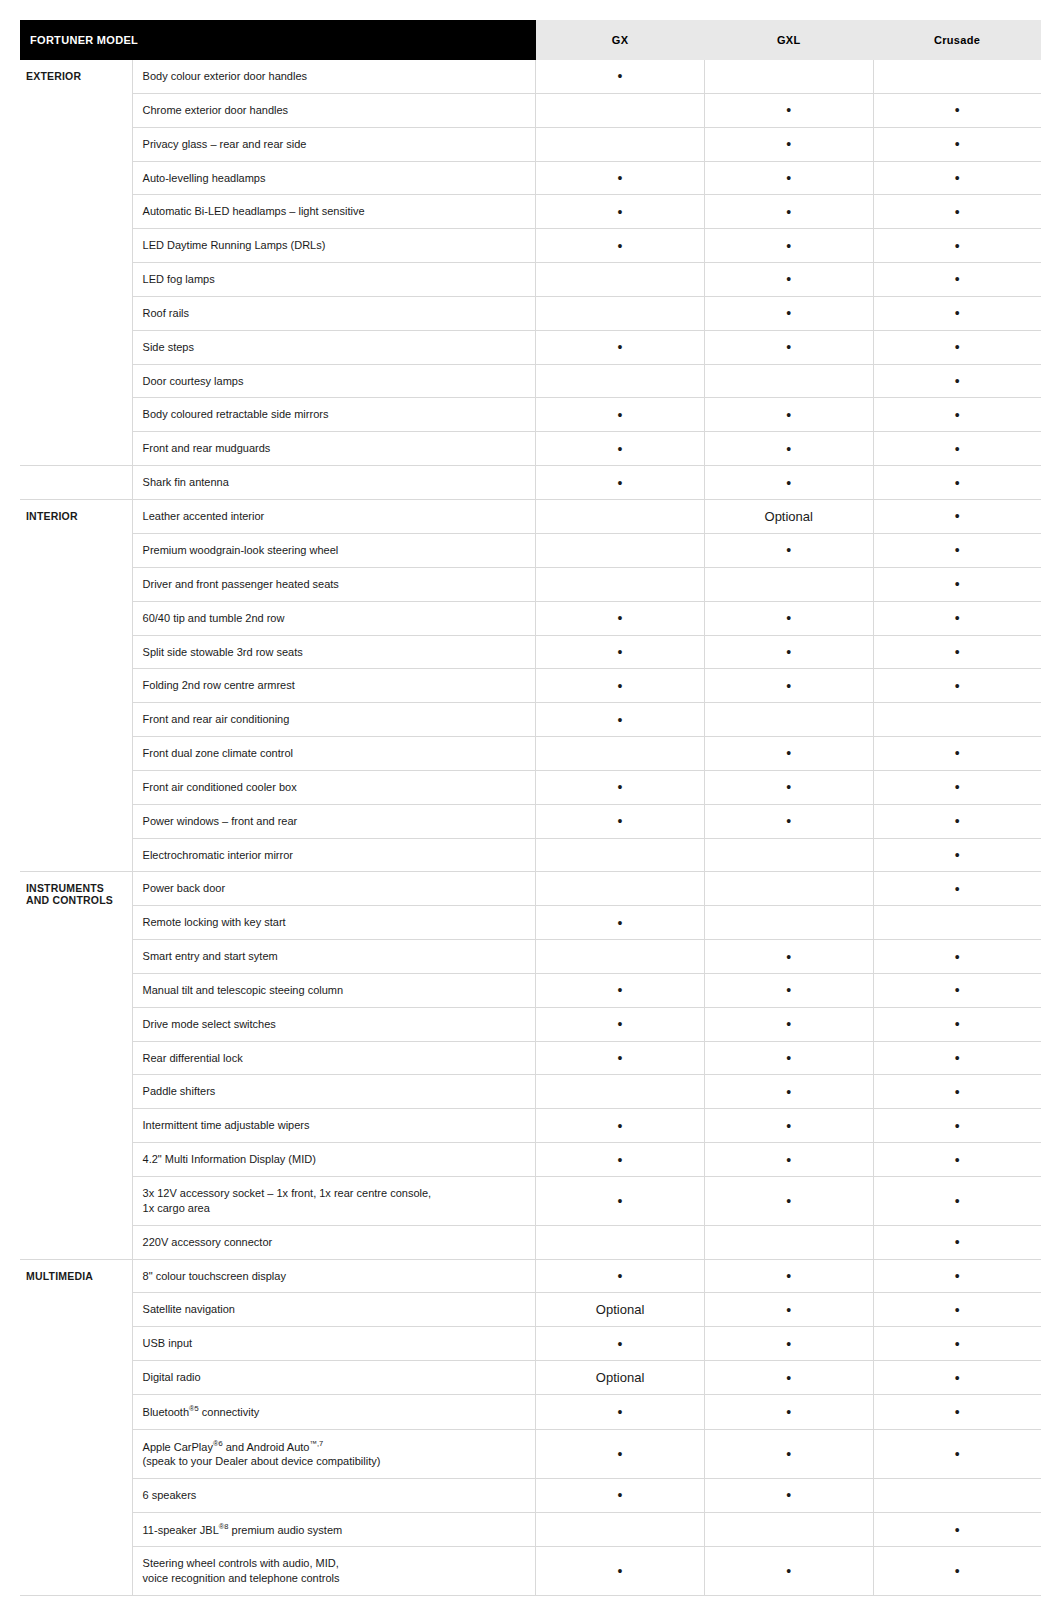| FORTUNER MODEL | GX | GXL | Crusade |
| --- | --- | --- | --- |
| EXTERIOR | Body colour exterior door handles | | | |
| Chrome exterior door handles | | | |
| Privacy glass – rear and rear side | | | |
| Auto-levelling headlamps | | | |
| Automatic Bi-LED headlamps – light sensitive | | | |
| LED Daytime Running Lamps (DRLs) | | | |
| LED fog lamps | | | |
| Roof rails | | | |
| Side steps | | | |
| Door courtesy lamps | | | |
| Body coloured retractable side mirrors | | | |
| Front and rear mudguards | | | |
| | Shark fin antenna | | | |
| INTERIOR | Leather accented interior | | Optional | |
| Premium woodgrain-look steering wheel | | | |
| Driver and front passenger heated seats | | | |
| 60/40 tip and tumble 2nd row | | | |
| Split side stowable 3rd row seats | | | |
| Folding 2nd row centre armrest | | | |
| Front and rear air conditioning | | | |
| Front dual zone climate control | | | |
| Front air conditioned cooler box | | | |
| Power windows – front and rear | | | |
| Electrochromatic interior mirror | | | |
| INSTRUMENTS AND CONTROLS | Power back door | | | |
| Remote locking with key start | | | |
| Smart entry and start sytem | | | |
| Manual tilt and telescopic steeing column | | | |
| Drive mode select switches | | | |
| Rear differential lock | | | |
| Paddle shifters | | | |
| Intermittent time adjustable wipers | | | |
| 4.2" Multi Information Display (MID) | | | |
| 3x 12V accessory socket – 1x front, 1x rear centre console, 1x cargo area | | | |
| 220V accessory connector | | | |
| MULTIMEDIA | 8" colour touchscreen display | | | |
| Satellite navigation | Optional | | |
| USB input | | | |
| Digital radio | Optional | | |
| Bluetooth ®5 connectivity | | | |
| Apple CarPlay ®6 and Android Auto ™,7 (speak to your Dealer about device compatibility) | | | |
| 6 speakers | | | |
| 11-speaker JBL ®8 premium audio system | | | |
| Steering wheel controls with audio, MID, voice recognition and telephone controls | | | |